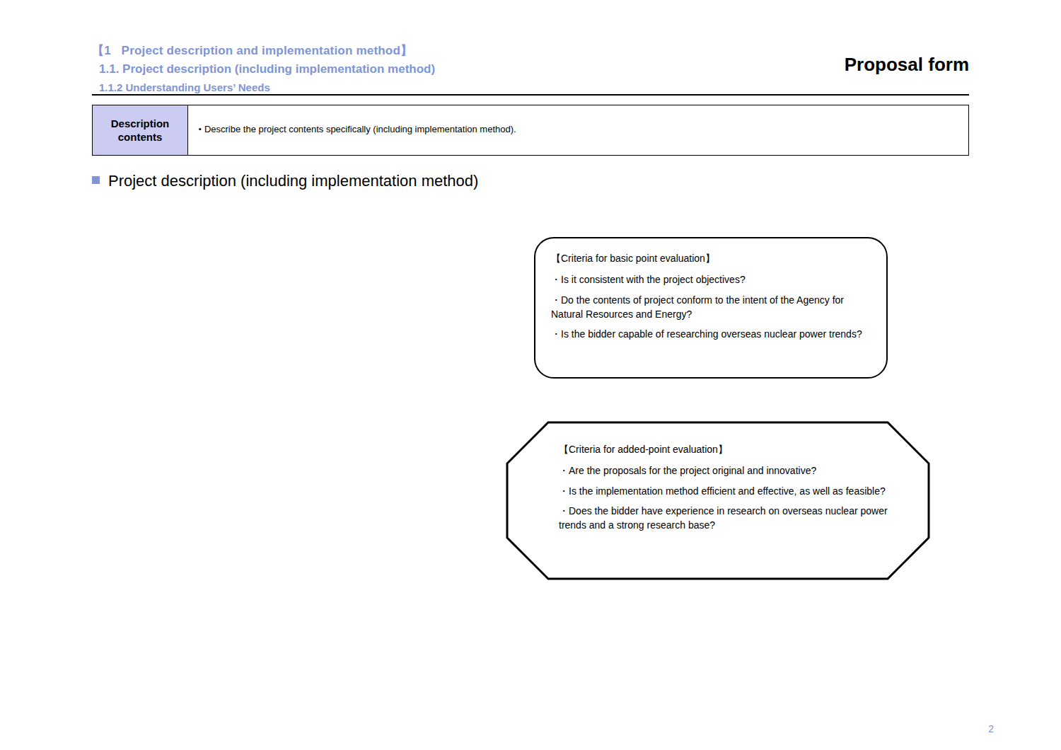【1 Project description and implementation method】
1.1. Project description (including implementation method)
1.1.2 Understanding Users’ Needs
Proposal form
Description
contents
▪Describe the project contents specifically (including implementation method).
Project description (including implementation method)
【Criteria for basic point evaluation】
・Is it consistent with the project objectives?
・Do the contents of project conform to the intent of the Agency for Natural Resources and Energy?
・Is the bidder capable of researching overseas nuclear power trends?
【Criteria for added-point evaluation】
・Are the proposals for the project original and innovative?
・Is the implementation method efficient and effective, as well as feasible?
・Does the bidder have experience in research on overseas nuclear power trends and a strong research base?
2